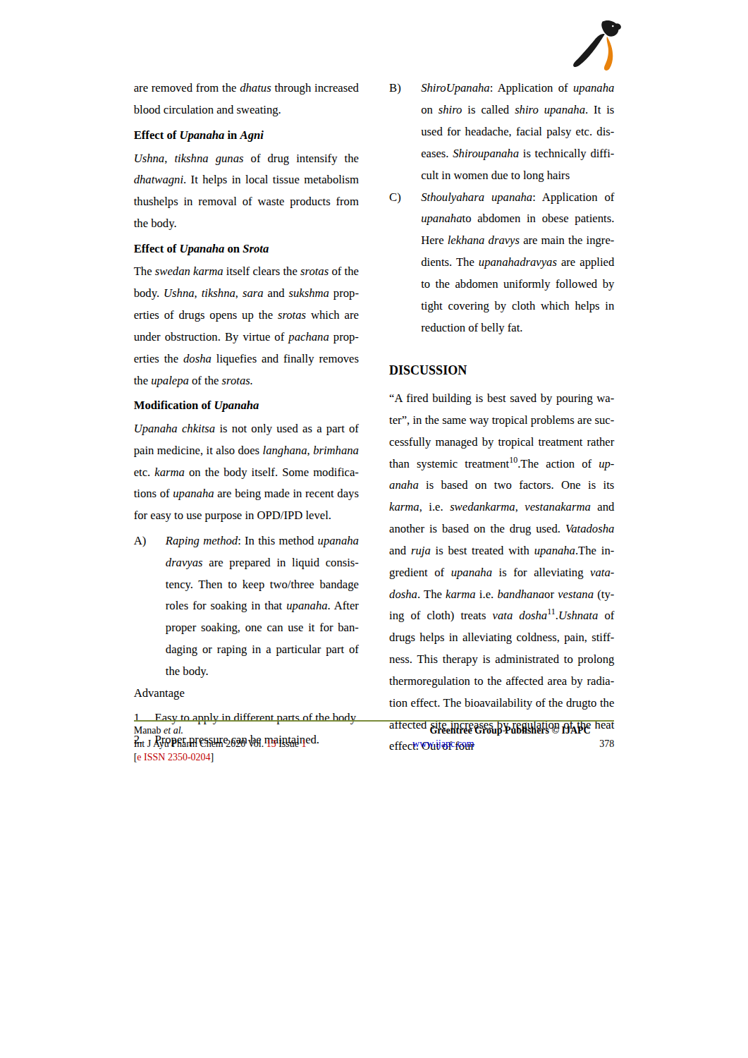are removed from the dhatus through increased blood circulation and sweating.
Effect of Upanaha in Agni
Ushna, tikshna gunas of drug intensify the dhatwagni. It helps in local tissue metabolism thushelps in removal of waste products from the body.
Effect of Upanaha on Srota
The swedan karma itself clears the srotas of the body. Ushna, tikshna, sara and sukshma properties of drugs opens up the srotas which are under obstruction. By virtue of pachana properties the dosha liquefies and finally removes the upalepa of the srotas.
Modification of Upanaha
Upanaha chkitsa is not only used as a part of pain medicine, it also does langhana, brimhana etc. karma on the body itself. Some modifications of upanaha are being made in recent days for easy to use purpose in OPD/IPD level.
A)
Raping method: In this method upanaha dravyas are prepared in liquid consistency. Then to keep two/three bandage roles for soaking in that upanaha. After proper soaking, one can use it for bandaging or raping in a particular part of the body.
Advantage
1.
Easy to apply in different parts of the body.
2.
Proper pressure can be maintained.
B)
ShiroUpanaha: Application of upanaha on shiro is called shiro upanaha. It is used for headache, facial palsy etc. diseases. Shiroupanaha is technically difficult in women due to long hairs
C)
Sthoulyahara upanaha: Application of upanahato abdomen in obese patients. Here lekhana dravys are main the ingredients. The upanahadravyas are applied to the abdomen uniformly followed by tight covering by cloth which helps in reduction of belly fat.
DISCUSSION
“A fired building is best saved by pouring water”, in the same way tropical problems are successfully managed by tropical treatment rather than systemic treatment10.The action of upanaha is based on two factors. One is its karma, i.e. swedankarma, vestanakarma and another is based on the drug used. Vatadosha and ruja is best treated with upanaha.The ingredient of upanaha is for alleviating vatadosha. The karma i.e. bandhanaor vestana (tying of cloth) treats vata dosha11.Ushnata of drugs helps in alleviating coldness, pain, stiffness. This therapy is administrated to prolong thermoregulation to the affected area by radiation effect. The bioavailability of the drugto the affected site increases by regulation of the heat effect. Out of four
Manab et al.
Greentree Group Publishers © IJAPC
Int J Ayu Pharm Chem 2020 Vol. 13 Issue 1
www.ijapc.com
378
[e ISSN 2350-0204]